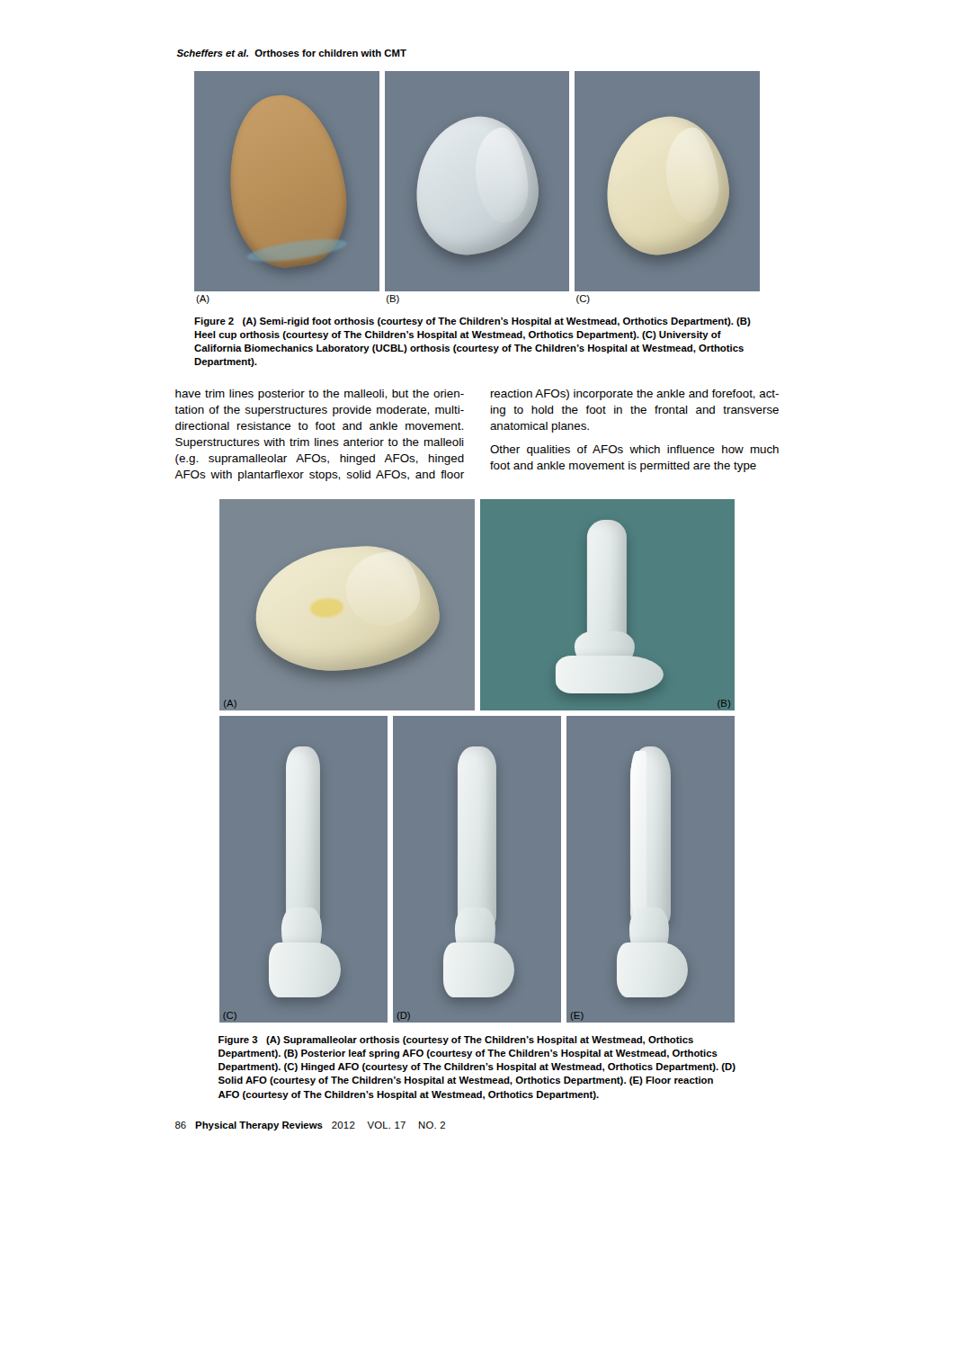Scheffers et al. Orthoses for children with CMT
(A) (B) (C)
Figure 2 (A) Semi-rigid foot orthosis (courtesy of The Children’s Hospital at Westmead, Orthotics Department). (B) Heel cup orthosis (courtesy of The Children’s Hospital at Westmead, Orthotics Department). (C) University of California Biomechanics Laboratory (UCBL) orthosis (courtesy of The Children’s Hospital at Westmead, Orthotics Department).
have trim lines posterior to the malleoli, but the orientation of the superstructures provide moderate, multidirectional resistance to foot and ankle movement. Superstructures with trim lines anterior to the malleoli (e.g. supramalleolar AFOs, hinged AFOs, hinged AFOs with plantarflexor stops, solid AFOs, and floor reaction AFOs) incorporate the ankle and forefoot, acting to hold the foot in the frontal and transverse anatomical planes.
Other qualities of AFOs which influence how much foot and ankle movement is permitted are the type
(A)
(B)
(C)
(D)
(E)
Figure 3 (A) Supramalleolar orthosis (courtesy of The Children’s Hospital at Westmead, Orthotics Department). (B) Posterior leaf spring AFO (courtesy of The Children’s Hospital at Westmead, Orthotics Department). (C) Hinged AFO (courtesy of The Children’s Hospital at Westmead, Orthotics Department). (D) Solid AFO (courtesy of The Children’s Hospital at Westmead, Orthotics Department). (E) Floor reaction AFO (courtesy of The Children’s Hospital at Westmead, Orthotics Department).
86 Physical Therapy Reviews 2012 VOL. 17 NO. 2